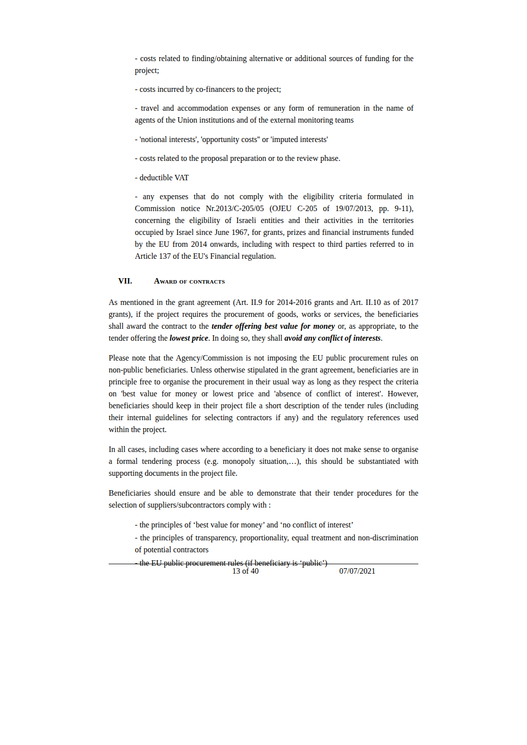- costs related to finding/obtaining alternative or additional sources of funding for the project;
- costs incurred by co-financers to the project;
- travel and accommodation expenses or any form of remuneration in the name of agents of the Union institutions and of the external monitoring teams
- 'notional interests', 'opportunity costs'' or 'imputed interests'
- costs related to the proposal preparation or to the review phase.
- deductible VAT
- any expenses that do not comply with the eligibility criteria formulated in Commission notice Nr.2013/C-205/05 (OJEU C-205 of 19/07/2013, pp. 9-11), concerning the eligibility of Israeli entities and their activities in the territories occupied by Israel since June 1967, for grants, prizes and financial instruments funded by the EU from 2014 onwards, including with respect to third parties referred to in Article 137 of the EU's Financial regulation.
VII. Award of contracts
As mentioned in the grant agreement (Art. II.9 for 2014-2016 grants and Art. II.10 as of 2017 grants), if the project requires the procurement of goods, works or services, the beneficiaries shall award the contract to the tender offering best value for money or, as appropriate, to the tender offering the lowest price. In doing so, they shall avoid any conflict of interests.
Please note that the Agency/Commission is not imposing the EU public procurement rules on non-public beneficiaries. Unless otherwise stipulated in the grant agreement, beneficiaries are in principle free to organise the procurement in their usual way as long as they respect the criteria on 'best value for money or lowest price and 'absence of conflict of interest'. However, beneficiaries should keep in their project file a short description of the tender rules (including their internal guidelines for selecting contractors if any) and the regulatory references used within the project.
In all cases, including cases where according to a beneficiary it does not make sense to organise a formal tendering process (e.g. monopoly situation,…), this should be substantiated with supporting documents in the project file.
Beneficiaries should ensure and be able to demonstrate that their tender procedures for the selection of suppliers/subcontractors comply with :
- the principles of ‘best value for money’ and ‘no conflict of interest’
- the principles of transparency, proportionality, equal treatment and non-discrimination of potential contractors
- the EU public procurement rules (if beneficiary is ‘public’)
13 of 40
07/07/2021